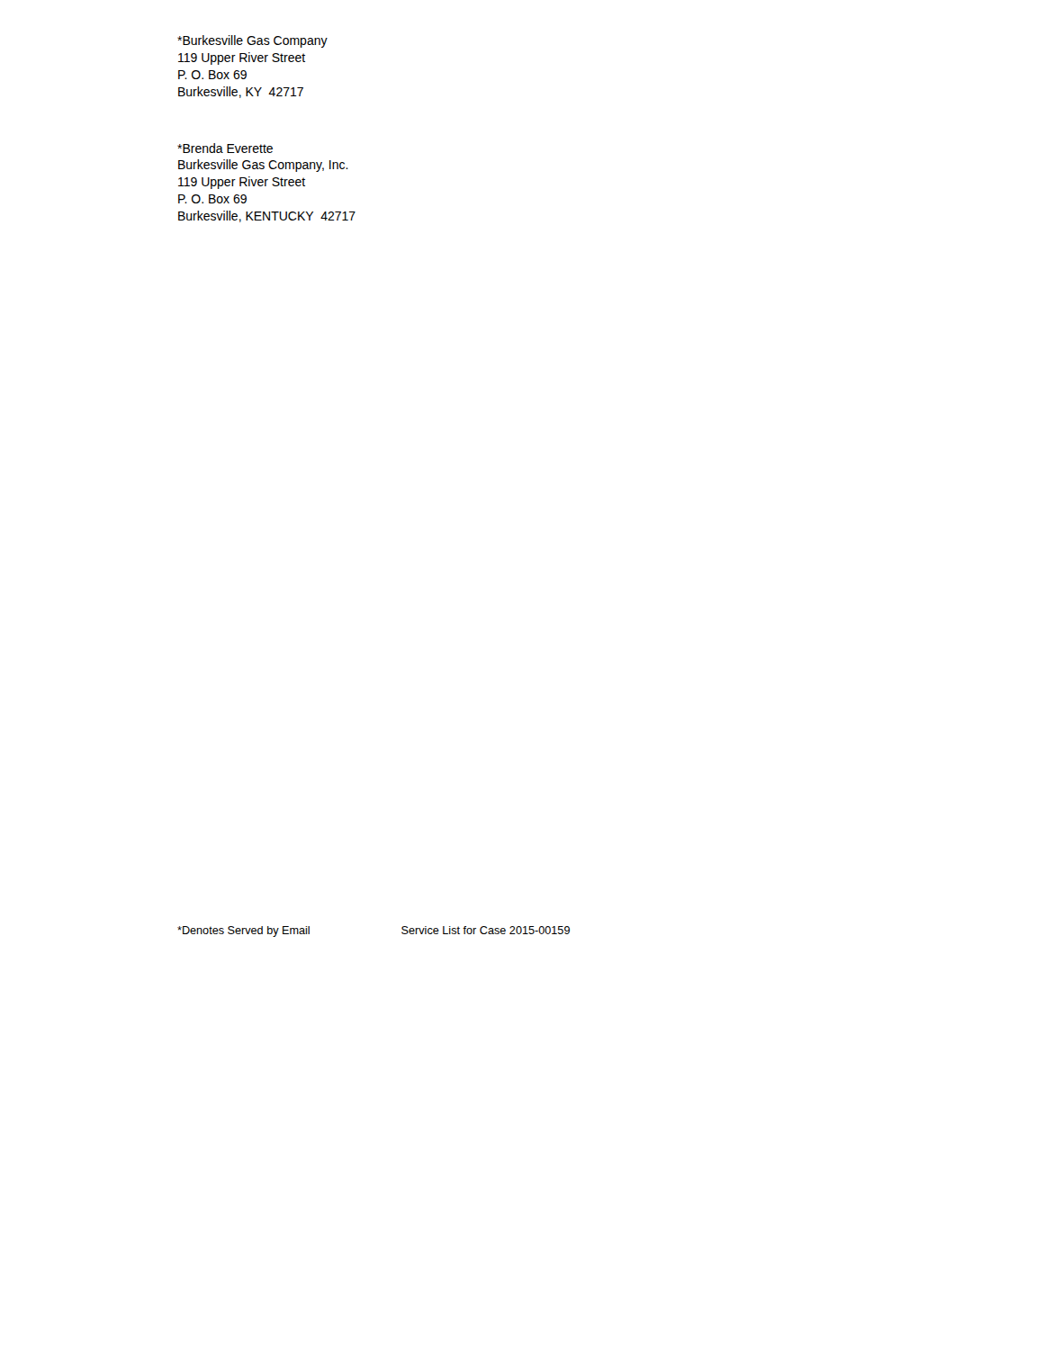*Burkesville Gas Company 119 Upper River Street P. O. Box 69 Burkesville, KY 42717
*Brenda Everette Burkesville Gas Company, Inc. 119 Upper River Street P. O. Box 69 Burkesville, KENTUCKY 42717
*Denotes Served by Email Service List for Case 2015-00159